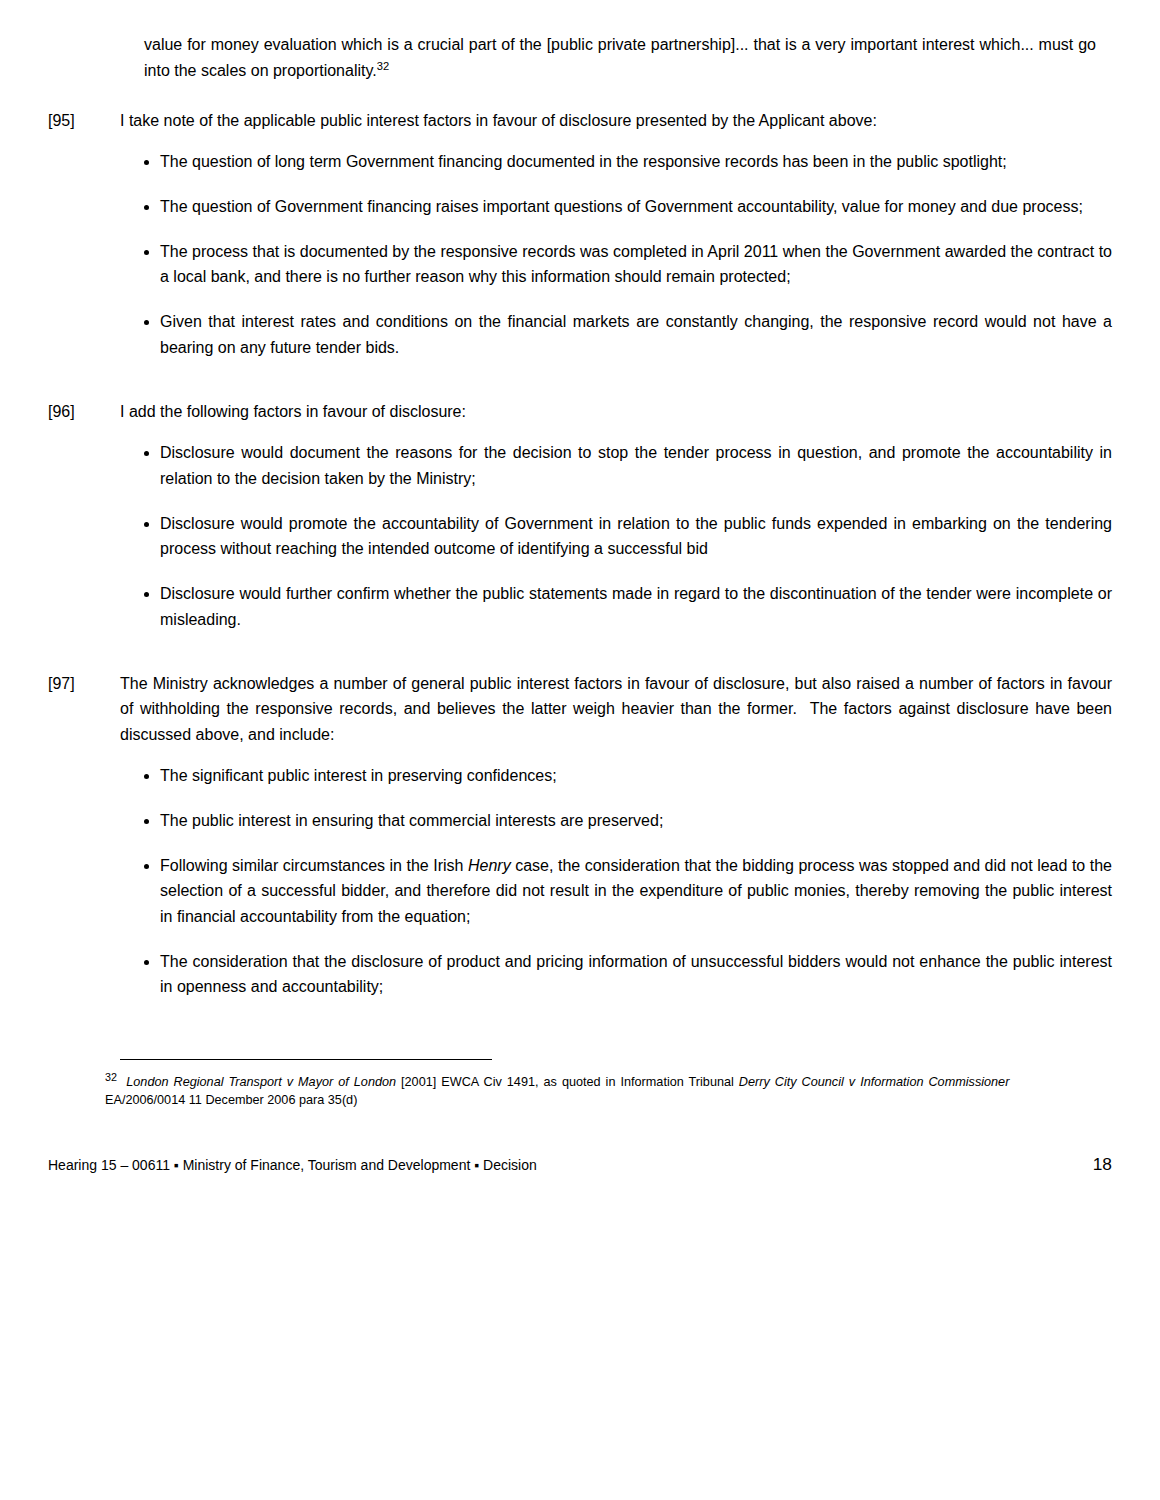value for money evaluation which is a crucial part of the [public private partnership]... that is a very important interest which... must go into the scales on proportionality.32
[95]
I take note of the applicable public interest factors in favour of disclosure presented by the Applicant above:
The question of long term Government financing documented in the responsive records has been in the public spotlight;
The question of Government financing raises important questions of Government accountability, value for money and due process;
The process that is documented by the responsive records was completed in April 2011 when the Government awarded the contract to a local bank, and there is no further reason why this information should remain protected;
Given that interest rates and conditions on the financial markets are constantly changing, the responsive record would not have a bearing on any future tender bids.
[96]
I add the following factors in favour of disclosure:
Disclosure would document the reasons for the decision to stop the tender process in question, and promote the accountability in relation to the decision taken by the Ministry;
Disclosure would promote the accountability of Government in relation to the public funds expended in embarking on the tendering process without reaching the intended outcome of identifying a successful bid
Disclosure would further confirm whether the public statements made in regard to the discontinuation of the tender were incomplete or misleading.
[97]
The Ministry acknowledges a number of general public interest factors in favour of disclosure, but also raised a number of factors in favour of withholding the responsive records, and believes the latter weigh heavier than the former. The factors against disclosure have been discussed above, and include:
The significant public interest in preserving confidences;
The public interest in ensuring that commercial interests are preserved;
Following similar circumstances in the Irish Henry case, the consideration that the bidding process was stopped and did not lead to the selection of a successful bidder, and therefore did not result in the expenditure of public monies, thereby removing the public interest in financial accountability from the equation;
The consideration that the disclosure of product and pricing information of unsuccessful bidders would not enhance the public interest in openness and accountability;
32 London Regional Transport v Mayor of London [2001] EWCA Civ 1491, as quoted in Information Tribunal Derry City Council v Information Commissioner EA/2006/0014 11 December 2006 para 35(d)
Hearing 15 – 00611 ▪ Ministry of Finance, Tourism and Development ▪ Decision 18